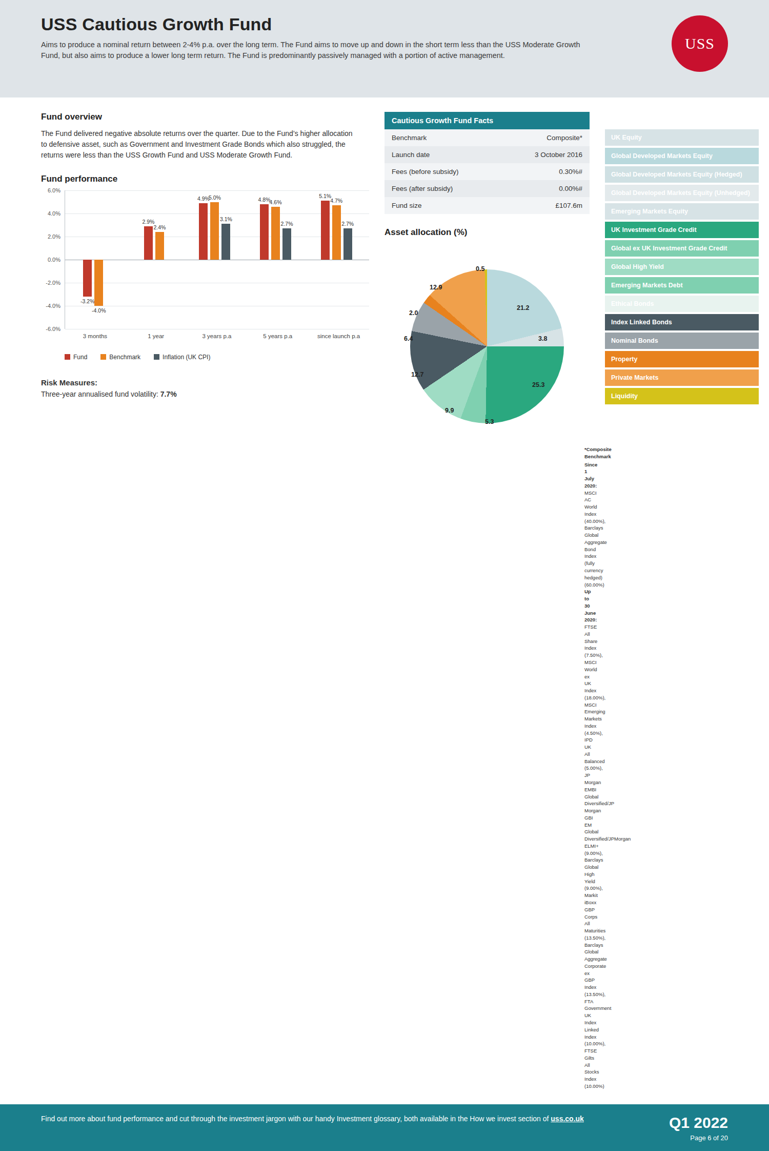USS Cautious Growth Fund
Aims to produce a nominal return between 2-4% p.a. over the long term. The Fund aims to move up and down in the short term less than the USS Moderate Growth Fund, but also aims to produce a lower long term return. The Fund is predominantly passively managed with a portion of active management.
USS
Fund overview
The Fund delivered negative absolute returns over the quarter. Due to the Fund’s higher allocation to defensive asset, such as Government and Investment Grade Bonds which also struggled, the returns were less than the USS Growth Fund and USS Moderate Growth Fund.
Fund performance
6.0% 4.0% 2.0% 0.0% -2.0% -4.0% -6.0%
-3.2%
-4.0%
2.9%
2.4%
4.9%
5.0%
3.1%
4.8%
4.6%
2.7%
5.1%
4.7%
2.7%
3 months
1 year
3 years p.a
5 years p.a
since launch p.a
Fund Benchmark Inflation (UK CPI)
Risk Measures:
Three-year annualised fund volatility: 7.7%
Cautious Growth Fund Facts
| Benchmark | Composite* |
| Launch date | 3 October 2016 |
| Fees (before subsidy) | 0.30%# |
| Fees (after subsidy) | 0.00%# |
| Fund size | £107.6m |
Asset allocation (%)
21.2 3.8 25.3 5.3 9.9 12.7 6.4 2.0 12.9 0.5
*Composite Benchmark Since 1 July 2020: MSCI AC World Index (40.00%), Barclays Global Aggregate Bond Index (fully currency hedged) (60.00%)
Up to 30 June 2020: FTSE All Share Index (7.50%), MSCI World ex UK Index (18.00%), MSCI Emerging Markets Index (4.50%), IPD UK All Balanced (5.00%), JP Morgan EMBI Global Diversified/JP Morgan GBI EM Global Diversified/JPMorgan ELMI+ (9.00%), Barclays Global High Yield (9.00%), Markit iBoxx GBP Corps All Maturities (13.50%), Barclays Global Aggregate Corporate ex GBP Index (13.50%), FTA Government UK Index Linked Index (10.00%), FTSE Gilts All Stocks Index (10.00%)
UK Equity
Global Developed Markets Equity
Global Developed Markets Equity (Hedged)
Global Developed Markets Equity (Unhedged)
Emerging Markets Equity
UK Investment Grade Credit
Global ex UK Investment Grade Credit
Global High Yield
Emerging Markets Debt
Ethical Bonds
Index Linked Bonds
Nominal Bonds
Property
Private Markets
Liquidity
Find out more about fund performance and cut through the investment jargon with our handy Investment glossary, both available in the How we invest section of uss.co.uk
Q1 2022 Page 6 of 20